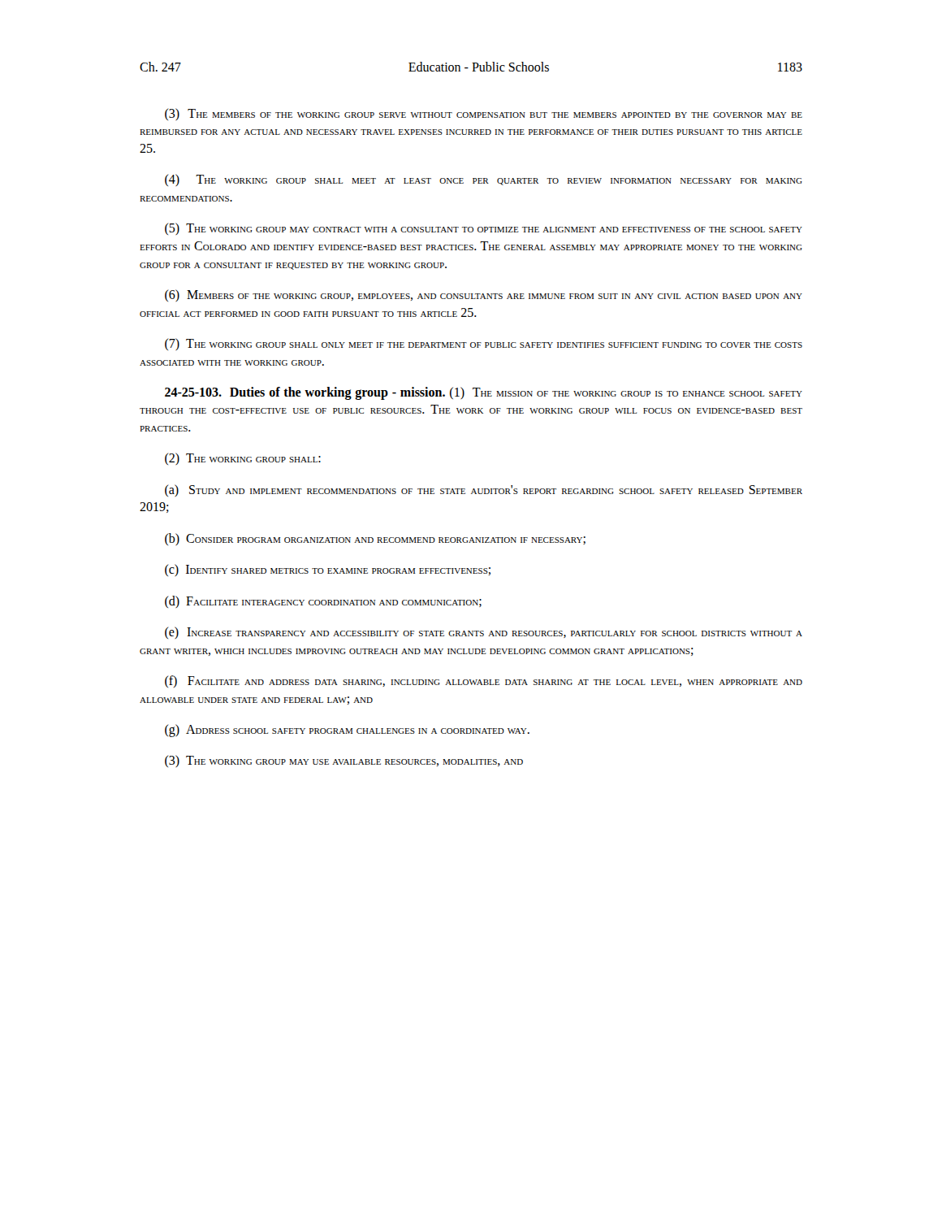Ch. 247 Education - Public Schools 1183
(3) The members of the working group serve without compensation but the members appointed by the governor may be reimbursed for any actual and necessary travel expenses incurred in the performance of their duties pursuant to this article 25.
(4) The working group shall meet at least once per quarter to review information necessary for making recommendations.
(5) The working group may contract with a consultant to optimize the alignment and effectiveness of the school safety efforts in Colorado and identify evidence-based best practices. The general assembly may appropriate money to the working group for a consultant if requested by the working group.
(6) Members of the working group, employees, and consultants are immune from suit in any civil action based upon any official act performed in good faith pursuant to this article 25.
(7) The working group shall only meet if the department of public safety identifies sufficient funding to cover the costs associated with the working group.
24-25-103. Duties of the working group - mission. (1) The mission of the working group is to enhance school safety through the cost-effective use of public resources. The work of the working group will focus on evidence-based best practices.
(2) The working group shall:
(a) Study and implement recommendations of the state auditor's report regarding school safety released September 2019;
(b) Consider program organization and recommend reorganization if necessary;
(c) Identify shared metrics to examine program effectiveness;
(d) Facilitate interagency coordination and communication;
(e) Increase transparency and accessibility of state grants and resources, particularly for school districts without a grant writer, which includes improving outreach and may include developing common grant applications;
(f) Facilitate and address data sharing, including allowable data sharing at the local level, when appropriate and allowable under state and federal law; and
(g) Address school safety program challenges in a coordinated way.
(3) The working group may use available resources, modalities, and